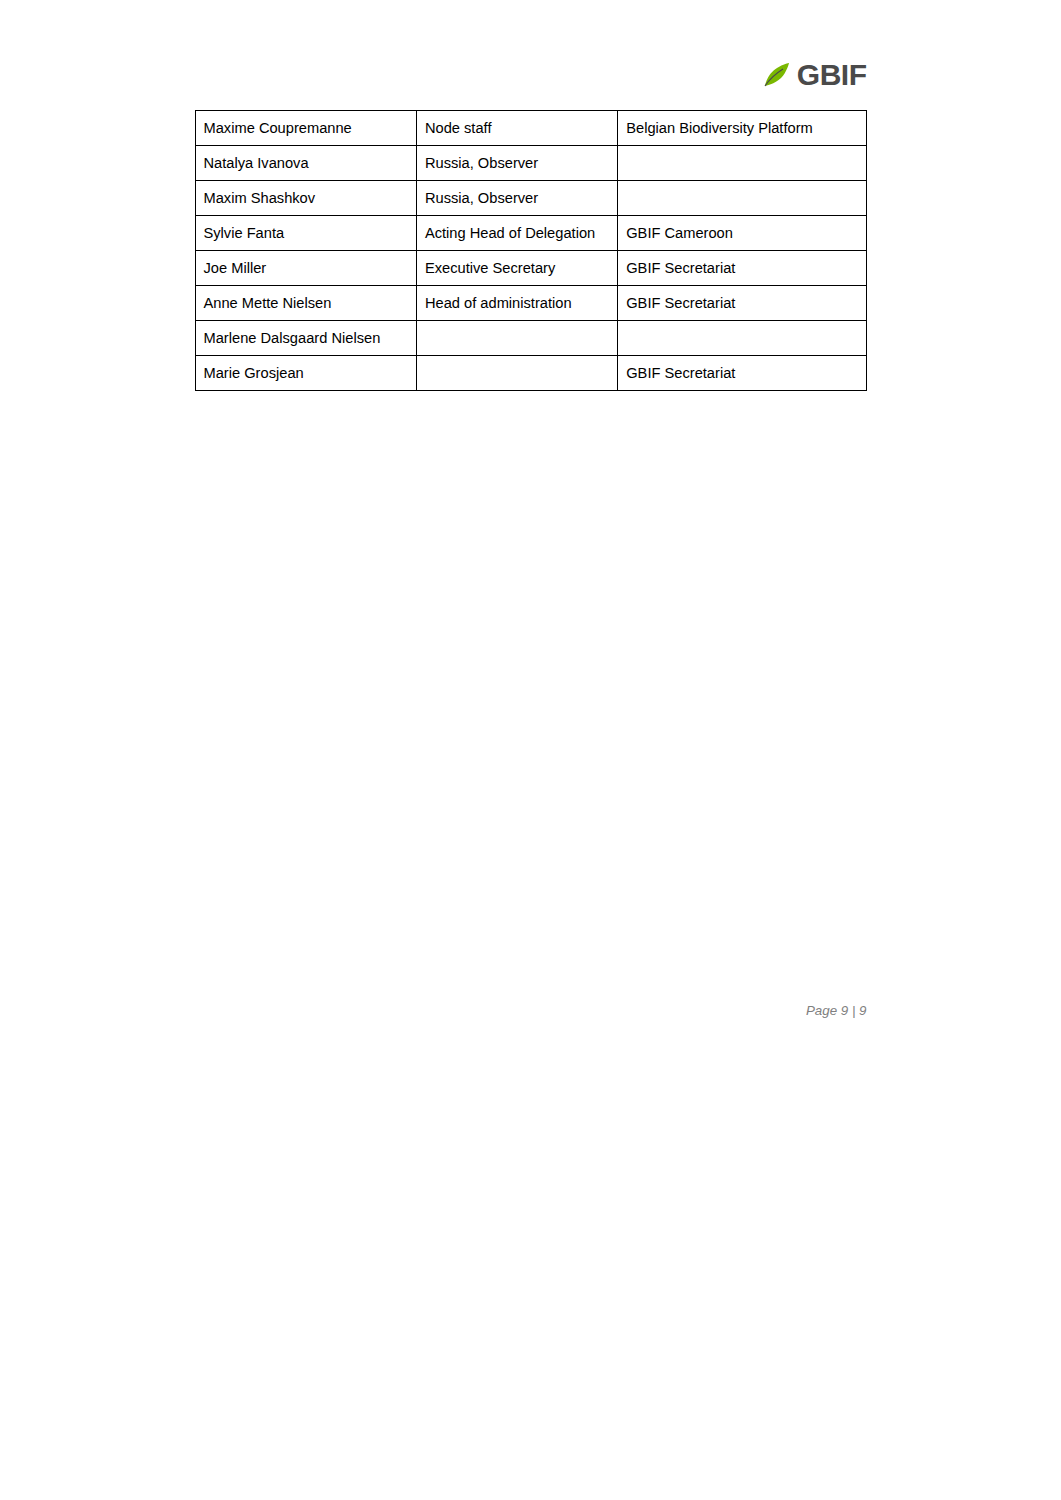GBIF
| Maxime Coupremanne | Node staff | Belgian Biodiversity Platform |
| Natalya Ivanova | Russia, Observer | |
| Maxim Shashkov | Russia, Observer | |
| Sylvie Fanta | Acting Head of Delegation | GBIF Cameroon |
| Joe Miller | Executive Secretary | GBIF Secretariat |
| Anne Mette Nielsen | Head of administration | GBIF Secretariat |
| Marlene Dalsgaard Nielsen | | |
| Marie Grosjean | | GBIF Secretariat |
Page 9 | 9